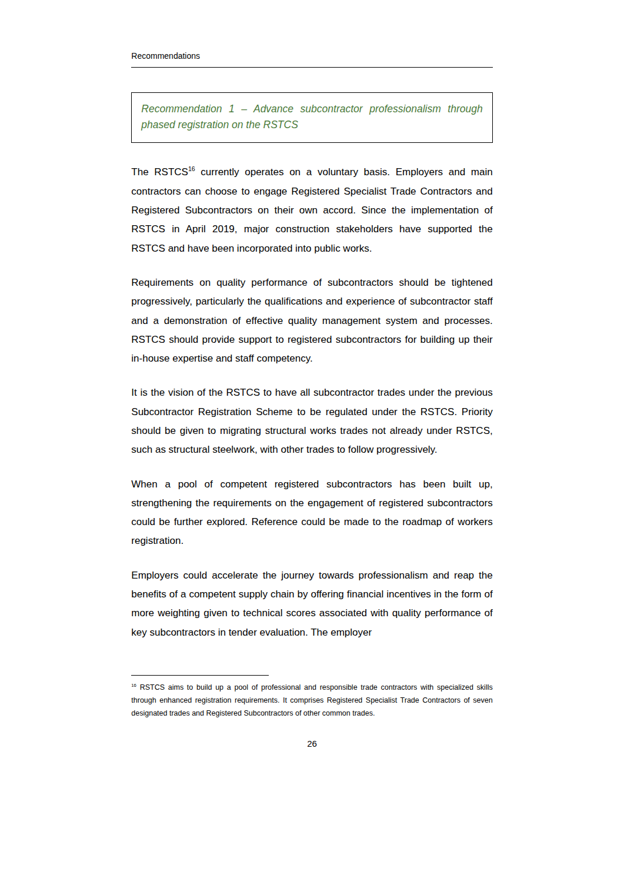Recommendations
Recommendation 1 – Advance subcontractor professionalism through phased registration on the RSTCS
The RSTCS16 currently operates on a voluntary basis. Employers and main contractors can choose to engage Registered Specialist Trade Contractors and Registered Subcontractors on their own accord. Since the implementation of RSTCS in April 2019, major construction stakeholders have supported the RSTCS and have been incorporated into public works.
Requirements on quality performance of subcontractors should be tightened progressively, particularly the qualifications and experience of subcontractor staff and a demonstration of effective quality management system and processes. RSTCS should provide support to registered subcontractors for building up their in-house expertise and staff competency.
It is the vision of the RSTCS to have all subcontractor trades under the previous Subcontractor Registration Scheme to be regulated under the RSTCS. Priority should be given to migrating structural works trades not already under RSTCS, such as structural steelwork, with other trades to follow progressively.
When a pool of competent registered subcontractors has been built up, strengthening the requirements on the engagement of registered subcontractors could be further explored. Reference could be made to the roadmap of workers registration.
Employers could accelerate the journey towards professionalism and reap the benefits of a competent supply chain by offering financial incentives in the form of more weighting given to technical scores associated with quality performance of key subcontractors in tender evaluation. The employer
16 RSTCS aims to build up a pool of professional and responsible trade contractors with specialized skills through enhanced registration requirements. It comprises Registered Specialist Trade Contractors of seven designated trades and Registered Subcontractors of other common trades.
26